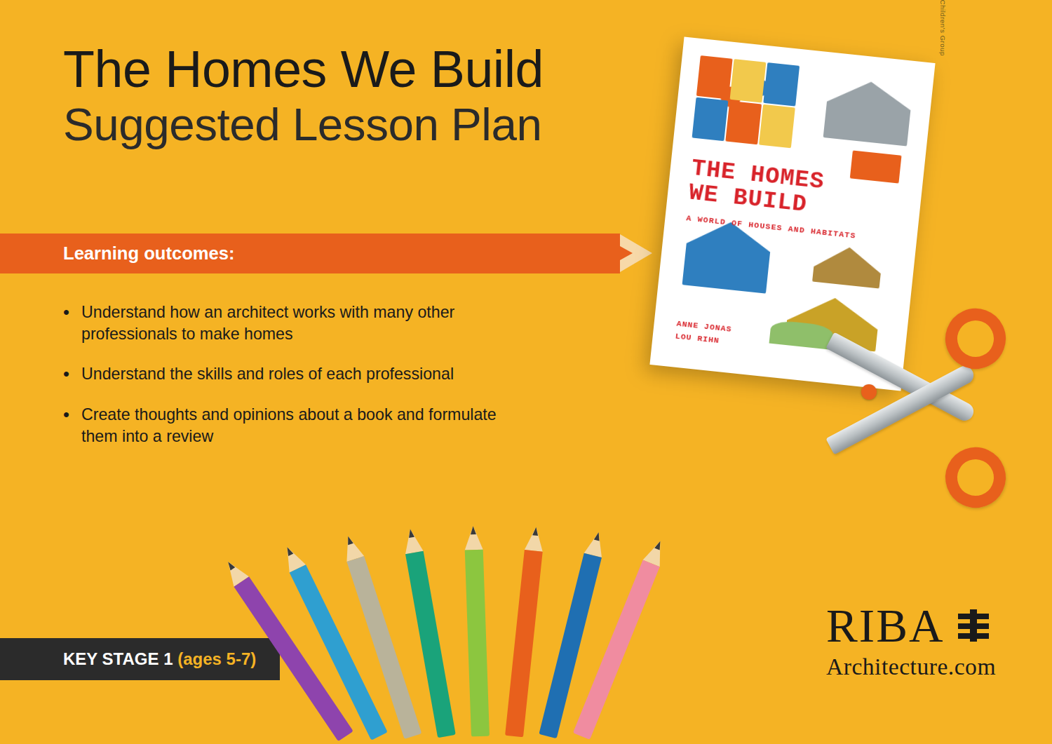The Homes We Build Suggested Lesson Plan
Learning outcomes:
Understand how an architect works with many other professionals to make homes
Understand the skills and roles of each professional
Create thoughts and opinions about a book and formulate them into a review
KEY STAGE 1 (ages 5-7)
THE HOMES
WE BUILD
A WORLD OF HOUSES AND HABITATS
ANNE JONAS
LOU RIHN
© Lou Rihn, Hachette Children's Group
RIBA
Architecture.com